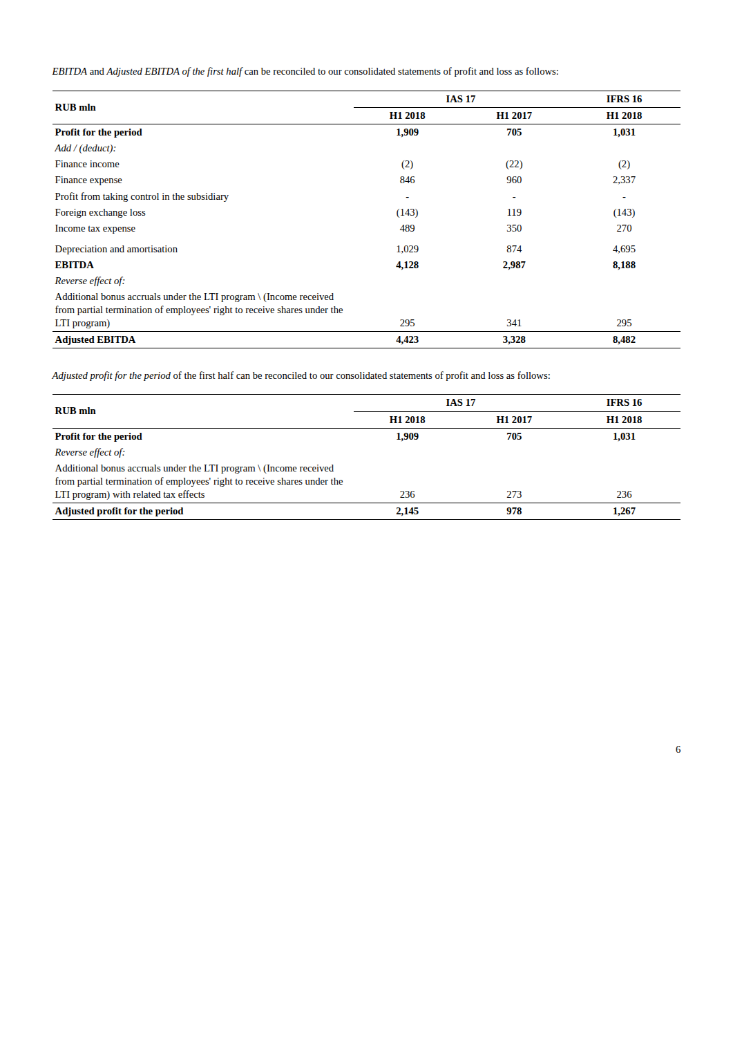EBITDA and Adjusted EBITDA of the first half can be reconciled to our consolidated statements of profit and loss as follows:
| RUB mln | IAS 17 | IFRS 16 |
| --- | --- | --- |
| H1 2018 | H1 2017 | H1 2018 |
| Profit for the period | 1,909 | 705 | 1,031 |
| Add / (deduct): | | | |
| Finance income | (2) | (22) | (2) |
| Finance expense | 846 | 960 | 2,337 |
| Profit from taking control in the subsidiary | - | - | - |
| Foreign exchange loss | (143) | 119 | (143) |
| Income tax expense | 489 | 350 | 270 |
| Depreciation and amortisation | 1,029 | 874 | 4,695 |
| EBITDA | 4,128 | 2,987 | 8,188 |
| Reverse effect of: | | | |
| Additional bonus accruals under the LTI program \ (Income received from partial termination of employees' right to receive shares under the LTI program) | 295 | 341 | 295 |
| Adjusted EBITDA | 4,423 | 3,328 | 8,482 |
Adjusted profit for the period of the first half can be reconciled to our consolidated statements of profit and loss as follows:
| RUB mln | IAS 17 | IFRS 16 |
| --- | --- | --- |
| H1 2018 | H1 2017 | H1 2018 |
| Profit for the period | 1,909 | 705 | 1,031 |
| Reverse effect of: | | | |
| Additional bonus accruals under the LTI program \ (Income received from partial termination of employees' right to receive shares under the LTI program) with related tax effects | 236 | 273 | 236 |
| Adjusted profit for the period | 2,145 | 978 | 1,267 |
6